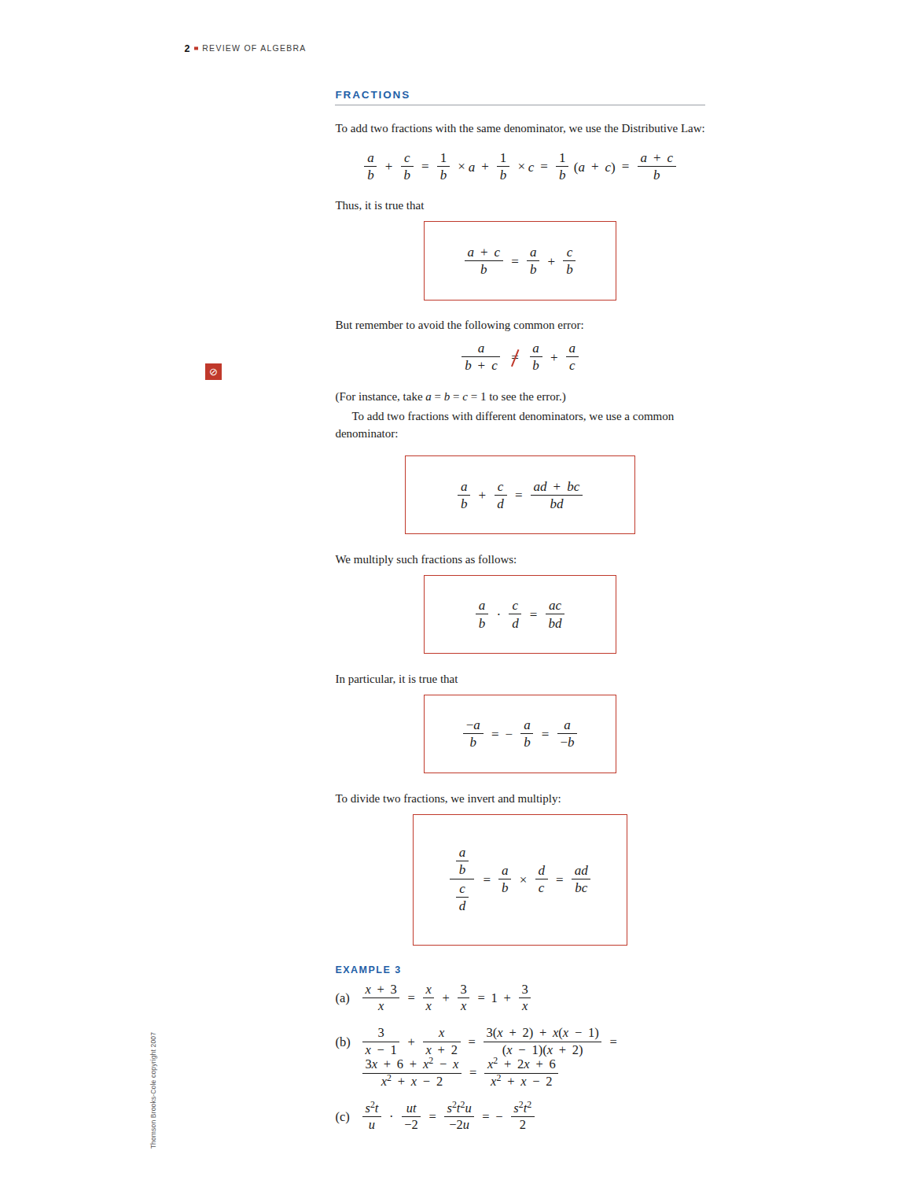2 REVIEW OF ALGEBRA
FRACTIONS
To add two fractions with the same denominator, we use the Distributive Law:
ab + cb = 1 b ×a + 1 b ×c = 1 b (a + c) = a + c b
Thus, it is true that
a + c b = ab + cb
But remember to avoid the following common error:
ab + c ab + ac
(For instance, take a = b = c = 1 to see the error.)
To add two fractions with different denominators, we use a common denominator:
ab + cd = ad + bc bd
We multiply such fractions as follows:
ab · cd = ac bd
In particular, it is true that
−a b = − ab = a−b
To divide two fractions, we invert and multiply:
ab cd = ab × dc = ad bc
EXAMPLE 3
(a) x + 3 x = xx + 3 x = 1 + 3 x
(b) 3 x − 1 + xx + 2 = 3(x + 2) + x(x − 1)(x − 1)(x + 2) = 3x + 6 + x2 − x x2 + x − 2 = x2 + 2x + 6 x2 + x − 2
(c) s2t u · ut−2 = s2t2u−2u = − s2t22
Thomson Brooks-Cole copyright 2007